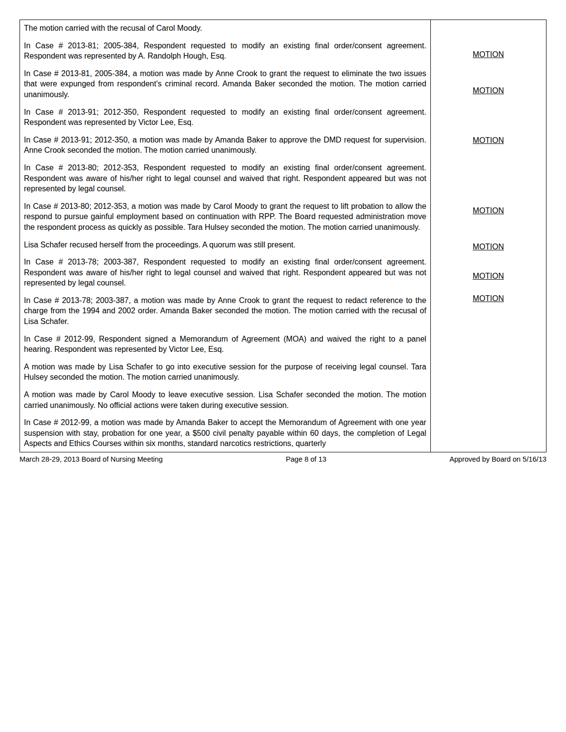| The motion carried with the recusal of Carol Moody. In Case # 2013-81; 2005-384, Respondent requested to modify an existing final order/consent agreement. Respondent was represented by A. Randolph Hough, Esq. In Case # 2013-81, 2005-384, a motion was made by Anne Crook to grant the request to eliminate the two issues that were expunged from respondent's criminal record. Amanda Baker seconded the motion. The motion carried unanimously. In Case # 2013-91; 2012-350, Respondent requested to modify an existing final order/consent agreement. Respondent was represented by Victor Lee, Esq. In Case # 2013-91; 2012-350, a motion was made by Amanda Baker to approve the DMD request for supervision. Anne Crook seconded the motion. The motion carried unanimously. In Case # 2013-80; 2012-353, Respondent requested to modify an existing final order/consent agreement. Respondent was aware of his/her right to legal counsel and waived that right. Respondent appeared but was not represented by legal counsel. In Case # 2013-80; 2012-353, a motion was made by Carol Moody to grant the request to lift probation to allow the respond to pursue gainful employment based on continuation with RPP. The Board requested administration move the respondent process as quickly as possible. Tara Hulsey seconded the motion. The motion carried unanimously. Lisa Schafer recused herself from the proceedings. A quorum was still present. In Case # 2013-78; 2003-387, Respondent requested to modify an existing final order/consent agreement. Respondent was aware of his/her right to legal counsel and waived that right. Respondent appeared but was not represented by legal counsel. In Case # 2013-78; 2003-387, a motion was made by Anne Crook to grant the request to redact reference to the charge from the 1994 and 2002 order. Amanda Baker seconded the motion. The motion carried with the recusal of Lisa Schafer. In Case # 2012-99, Respondent signed a Memorandum of Agreement (MOA) and waived the right to a panel hearing. Respondent was represented by Victor Lee, Esq. A motion was made by Lisa Schafer to go into executive session for the purpose of receiving legal counsel. Tara Hulsey seconded the motion. The motion carried unanimously. A motion was made by Carol Moody to leave executive session. Lisa Schafer seconded the motion. The motion carried unanimously. No official actions were taken during executive session. In Case # 2012-99, a motion was made by Amanda Baker to accept the Memorandum of Agreement with one year suspension with stay, probation for one year, a $500 civil penalty payable within 60 days, the completion of Legal Aspects and Ethics Courses within six months, standard narcotics restrictions, quarterly | MOTION MOTION MOTION MOTION MOTION MOTION MOTION |
March 28-29, 2013 Board of Nursing Meeting Page 8 of 13 Approved by Board on 5/16/13